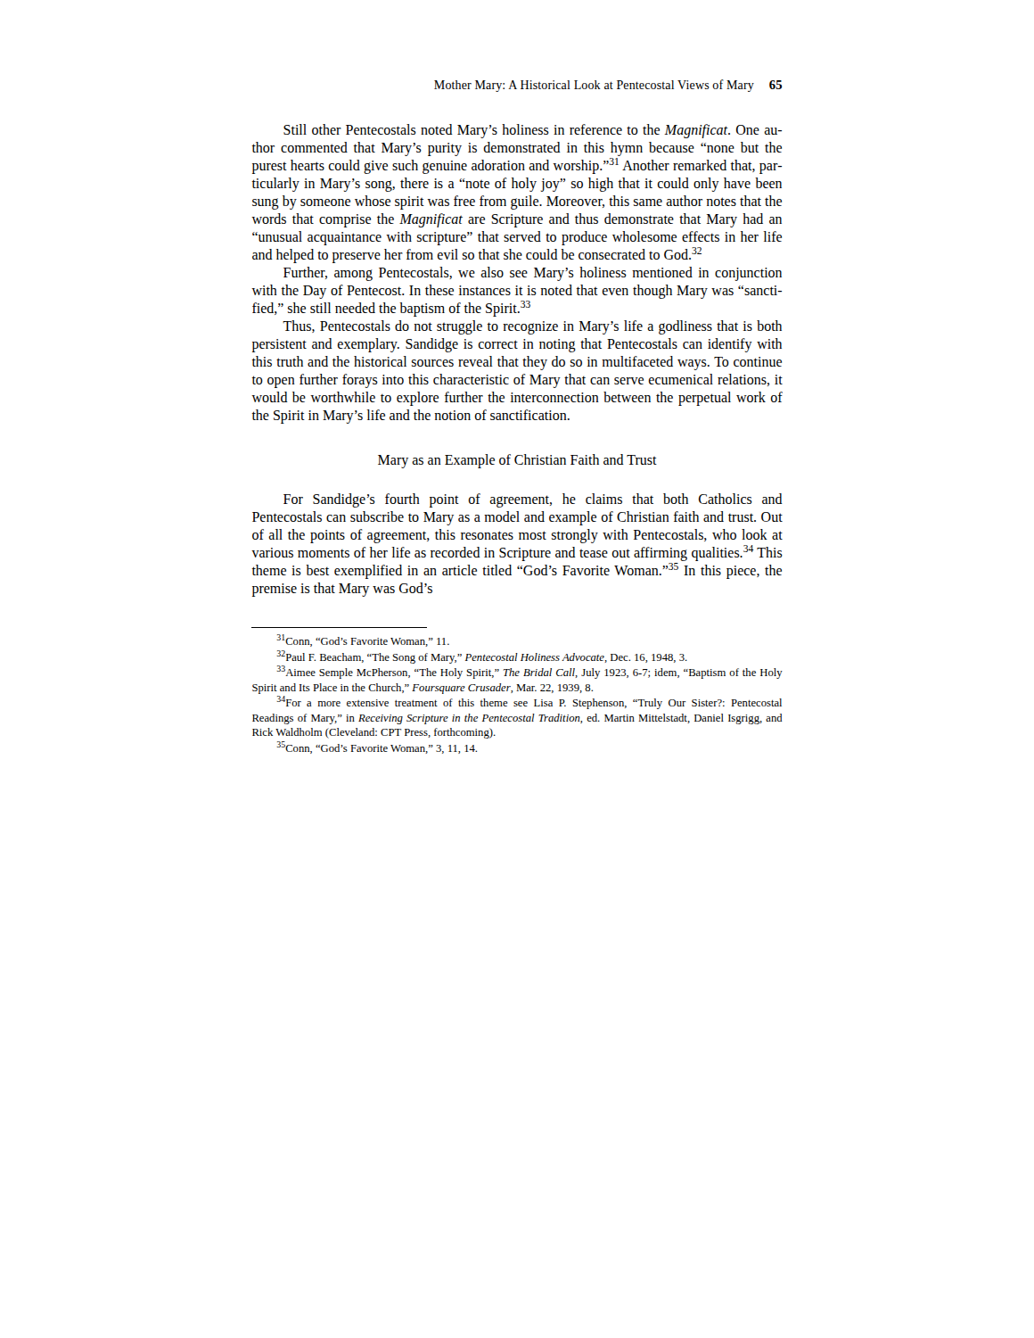Mother Mary: A Historical Look at Pentecostal Views of Mary 65
Still other Pentecostals noted Mary’s holiness in reference to the Magnificat. One author commented that Mary’s purity is demonstrated in this hymn because “none but the purest hearts could give such genuine adoration and worship.”31 Another remarked that, particularly in Mary’s song, there is a “note of holy joy” so high that it could only have been sung by someone whose spirit was free from guile. Moreover, this same author notes that the words that comprise the Magnificat are Scripture and thus demonstrate that Mary had an “unusual acquaintance with scripture” that served to produce wholesome effects in her life and helped to preserve her from evil so that she could be consecrated to God.32
Further, among Pentecostals, we also see Mary’s holiness mentioned in conjunction with the Day of Pentecost. In these instances it is noted that even though Mary was “sanctified,” she still needed the baptism of the Spirit.33
Thus, Pentecostals do not struggle to recognize in Mary’s life a godliness that is both persistent and exemplary. Sandidge is correct in noting that Pentecostals can identify with this truth and the historical sources reveal that they do so in multifaceted ways. To continue to open further forays into this characteristic of Mary that can serve ecumenical relations, it would be worthwhile to explore further the interconnection between the perpetual work of the Spirit in Mary’s life and the notion of sanctification.
Mary as an Example of Christian Faith and Trust
For Sandidge’s fourth point of agreement, he claims that both Catholics and Pentecostals can subscribe to Mary as a model and example of Christian faith and trust. Out of all the points of agreement, this resonates most strongly with Pentecostals, who look at various moments of her life as recorded in Scripture and tease out affirming qualities.34 This theme is best exemplified in an article titled “God’s Favorite Woman.”35 In this piece, the premise is that Mary was God’s
31Conn, “God’s Favorite Woman,” 11.
32Paul F. Beacham, “The Song of Mary,” Pentecostal Holiness Advocate, Dec. 16, 1948, 3.
33Aimee Semple McPherson, “The Holy Spirit,” The Bridal Call, July 1923, 6-7; idem, “Baptism of the Holy Spirit and Its Place in the Church,” Foursquare Crusader, Mar. 22, 1939, 8.
34For a more extensive treatment of this theme see Lisa P. Stephenson, “Truly Our Sister?: Pentecostal Readings of Mary,” in Receiving Scripture in the Pentecostal Tradition, ed. Martin Mittelstadt, Daniel Isgrigg, and Rick Waldholm (Cleveland: CPT Press, forthcoming).
35Conn, “God’s Favorite Woman,” 3, 11, 14.